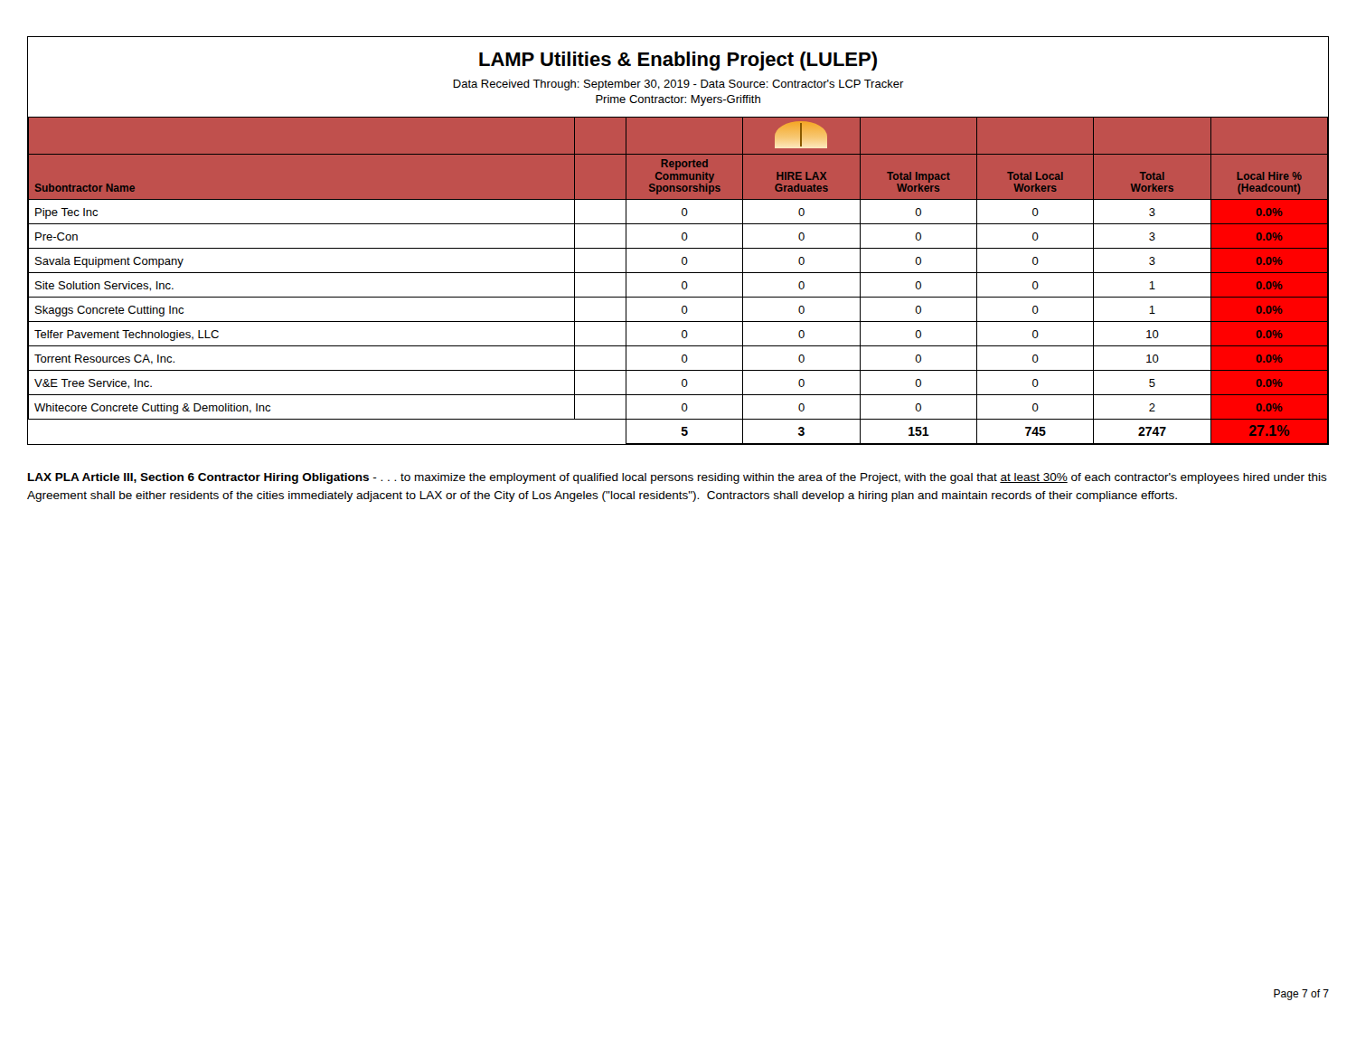LAMP Utilities & Enabling Project (LULEP)
Data Received Through: September 30, 2019 - Data Source: Contractor's LCP Tracker
Prime Contractor: Myers-Griffith
| Subontractor Name | | Reported Community Sponsorships | HIRE LAX Graduates | Total Impact Workers | Total Local Workers | Total Workers | Local Hire % (Headcount) |
| --- | --- | --- | --- | --- | --- | --- | --- |
| Pipe Tec Inc | | 0 | 0 | 0 | 0 | 3 | 0.0% |
| Pre-Con | | 0 | 0 | 0 | 0 | 3 | 0.0% |
| Savala Equipment Company | | 0 | 0 | 0 | 0 | 3 | 0.0% |
| Site Solution Services, Inc. | | 0 | 0 | 0 | 0 | 1 | 0.0% |
| Skaggs Concrete Cutting Inc | | 0 | 0 | 0 | 0 | 1 | 0.0% |
| Telfer Pavement Technologies, LLC | | 0 | 0 | 0 | 0 | 10 | 0.0% |
| Torrent Resources CA, Inc. | | 0 | 0 | 0 | 0 | 10 | 0.0% |
| V&E Tree Service, Inc. | | 0 | 0 | 0 | 0 | 5 | 0.0% |
| Whitecore Concrete Cutting & Demolition, Inc | | 0 | 0 | 0 | 0 | 2 | 0.0% |
| | | 5 | 3 | 151 | 745 | 2747 | 27.1% |
LAX PLA Article III, Section 6 Contractor Hiring Obligations - . . . to maximize the employment of qualified local persons residing within the area of the Project, with the goal that at least 30% of each contractor's employees hired under this Agreement shall be either residents of the cities immediately adjacent to LAX or of the City of Los Angeles ("local residents"). Contractors shall develop a hiring plan and maintain records of their compliance efforts.
Page 7 of 7